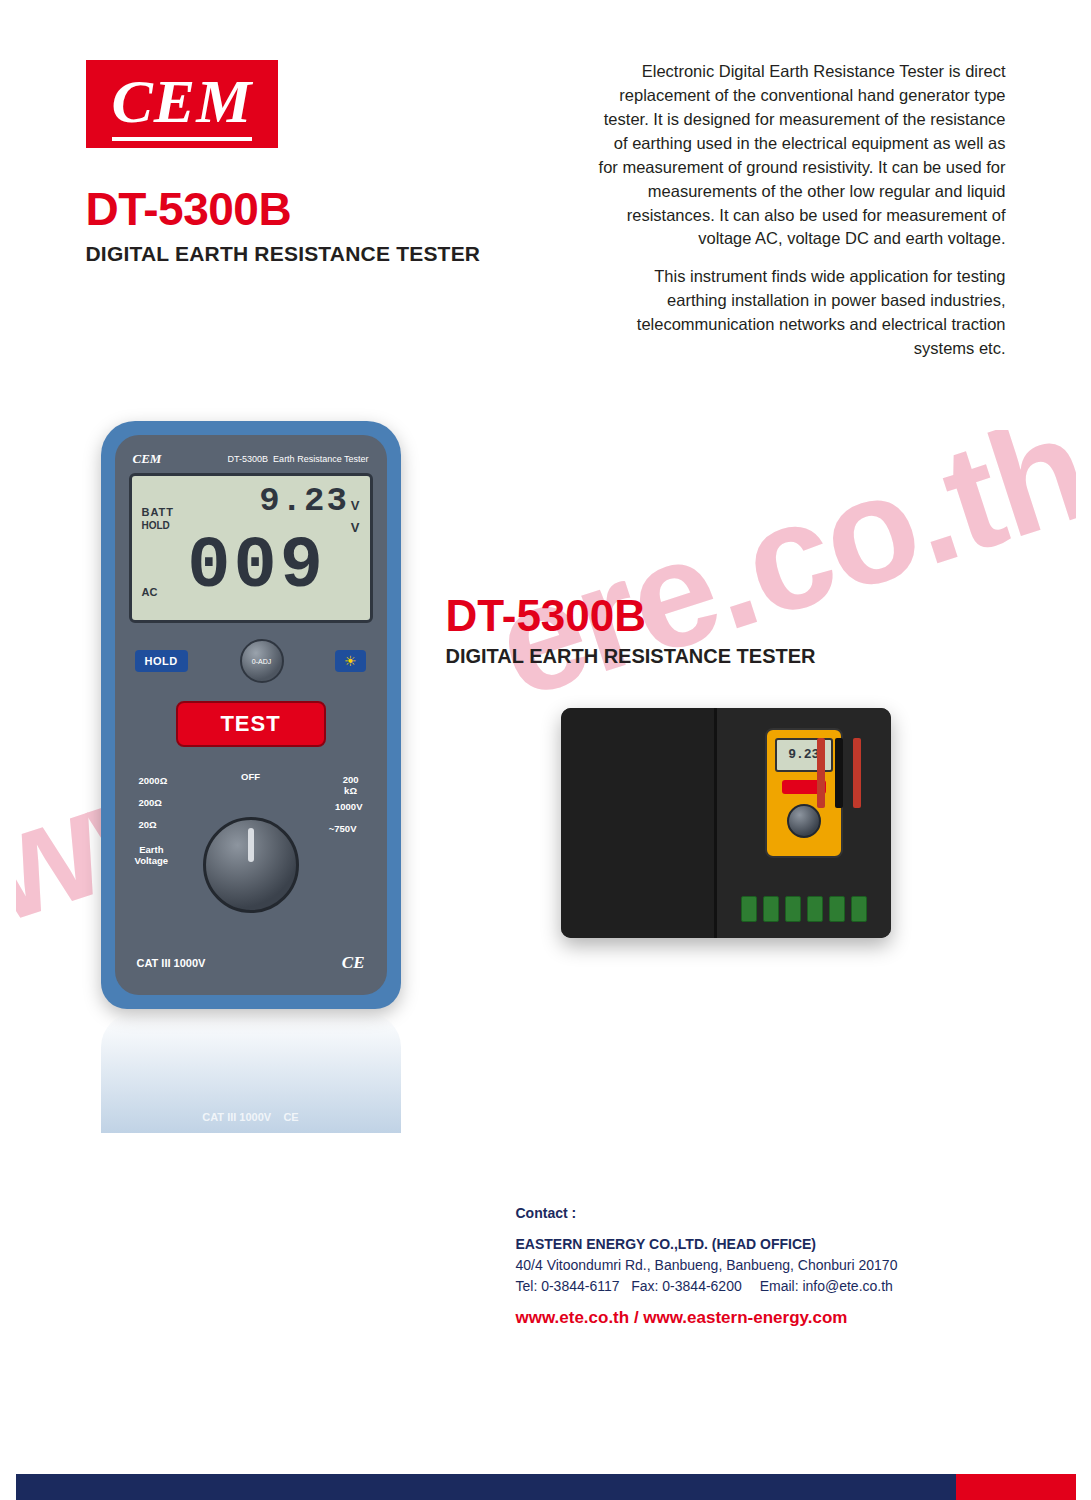ere.co.th www.
CEM
DT-5300B
DIGITAL EARTH RESISTANCE TESTER
Electronic Digital Earth Resistance Tester is direct replacement of the conventional hand generator type tester. It is designed for measurement of the resistance of earthing used in the electrical equipment as well as for measurement of ground resistivity. It can be used for measurements of the other low regular and liquid resistances. It can also be used for measurement of voltage AC, voltage DC and earth voltage.
This instrument finds wide application for testing earthing installation in power based industries, telecommunication networks and electrical traction systems etc.
CEM DT-5300B Earth Resistance Tester
BATT 9.23 V
HOLD V
AC 009
HOLD
0-ADJ
☀
TEST
2000Ω 200Ω 20Ω Earth
Voltage OFF 200
kΩ 1000V ~750V
CAT III 1000V CE
CAT III 1000V CE
DT-5300B
DIGITAL EARTH RESISTANCE TESTER
9.23
Contact :
EASTERN ENERGY CO.,LTD. (HEAD OFFICE)
40/4 Vitoondumri Rd., Banbueng, Banbueng, Chonburi 20170
Tel: 0-3844-6117 Fax: 0-3844-6200 Email: info@ete.co.th
www.ete.co.th / www.eastern-energy.com